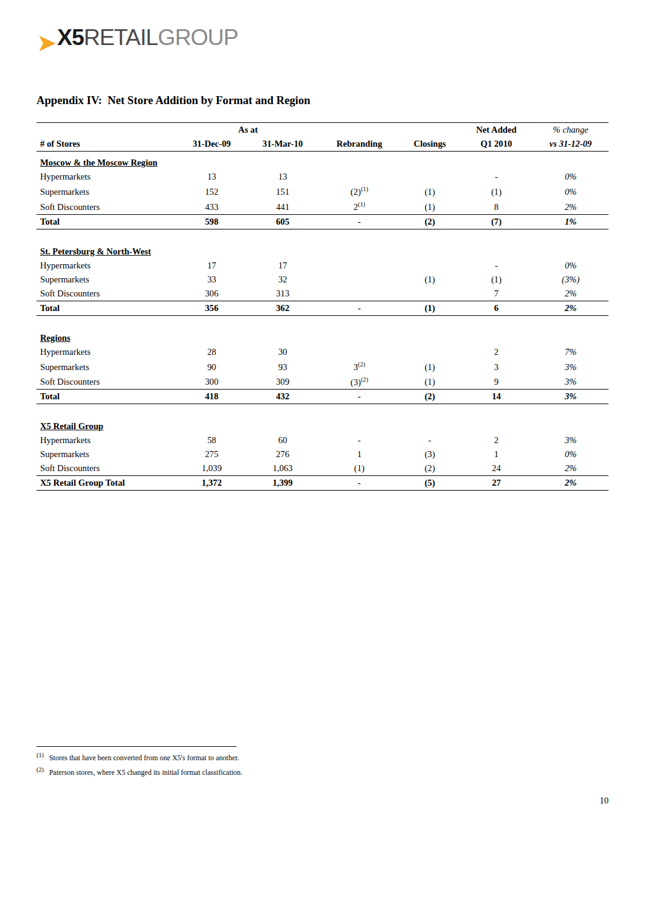➤X5 RETAIL GROUP
Appendix IV: Net Store Addition by Format and Region
| | As at | | | Net Added | % change |
| --- | --- | --- | --- | --- | --- |
| # of Stores | 31-Dec-09 | 31-Mar-10 | Rebranding | Closings | Q1 2010 | vs 31-12-09 |
| Moscow & the Moscow Region |
| Hypermarkets | 13 | 13 | | | - | 0% |
| Supermarkets | 152 | 151 | (2) (1) | (1) | (1) | 0% |
| Soft Discounters | 433 | 441 | 2 (1) | (1) | 8 | 2% |
| Total | 598 | 605 | - | (2) | (7) | 1% |
| St. Petersburg & North-West |
| Hypermarkets | 17 | 17 | | | - | 0% |
| Supermarkets | 33 | 32 | | (1) | (1) | (3%) |
| Soft Discounters | 306 | 313 | | | 7 | 2% |
| Total | 356 | 362 | - | (1) | 6 | 2% |
| Regions |
| Hypermarkets | 28 | 30 | | | 2 | 7% |
| Supermarkets | 90 | 93 | 3 (2) | (1) | 3 | 3% |
| Soft Discounters | 300 | 309 | (3) (2) | (1) | 9 | 3% |
| Total | 418 | 432 | - | (2) | 14 | 3% |
| X5 Retail Group |
| Hypermarkets | 58 | 60 | - | - | 2 | 3% |
| Supermarkets | 275 | 276 | 1 | (3) | 1 | 0% |
| Soft Discounters | 1,039 | 1,063 | (1) | (2) | 24 | 2% |
| X5 Retail Group Total | 1,372 | 1,399 | - | (5) | 27 | 2% |
(1) Stores that have been converted from one X5's format to another.
(2) Paterson stores, where X5 changed its initial format classification.
10